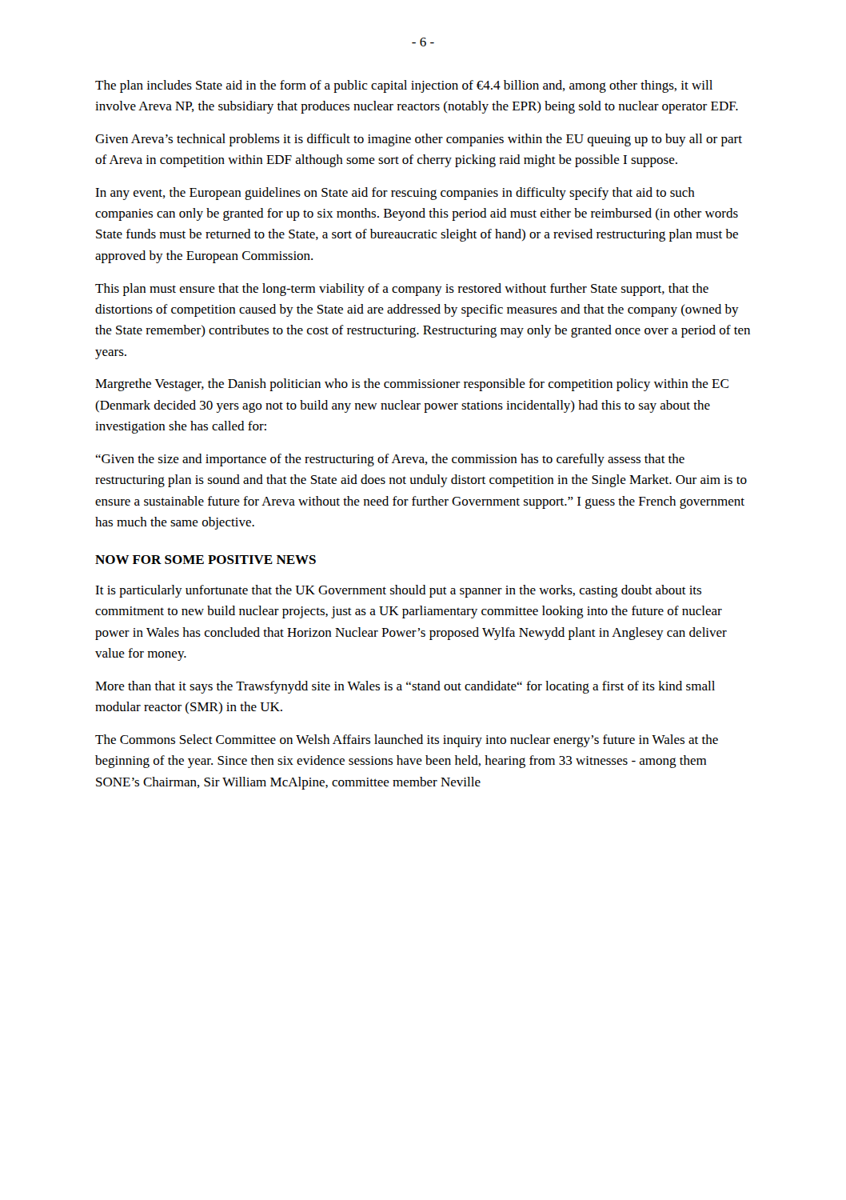- 6 -
The plan includes State aid in the form of a public capital injection of €4.4 billion and, among other things, it will involve Areva NP, the subsidiary that produces nuclear reactors (notably the EPR) being sold to nuclear operator EDF.
Given Areva’s technical problems it is difficult to imagine other companies within the EU queuing up to buy all or part of Areva in competition within EDF although some sort of cherry picking raid might be possible I suppose.
In any event, the European guidelines on State aid for rescuing companies in difficulty specify that aid to such companies can only be granted for up to six months. Beyond this period aid must either be reimbursed (in other words State funds must be returned to the State, a sort of bureaucratic sleight of hand) or a revised restructuring plan must be approved by the European Commission.
This plan must ensure that the long-term viability of a company is restored without further State support, that the distortions of competition caused by the State aid are addressed by specific measures and that the company (owned by the State remember) contributes to the cost of restructuring. Restructuring may only be granted once over a period of ten years.
Margrethe Vestager, the Danish politician who is the commissioner responsible for competition policy within the EC (Denmark decided 30 yers ago not to build any new nuclear power stations incidentally) had this to say about the investigation she has called for:
“Given the size and importance of the restructuring of Areva, the commission has to carefully assess that the restructuring plan is sound and that the State aid does not unduly distort competition in the Single Market. Our aim is to ensure a sustainable future for Areva without the need for further Government support.” I guess the French government has much the same objective.
Now for some positive news
It is particularly unfortunate that the UK Government should put a spanner in the works, casting doubt about its commitment to new build nuclear projects, just as a UK parliamentary committee looking into the future of nuclear power in Wales has concluded that Horizon Nuclear Power’s proposed Wylfa Newydd plant in Anglesey can deliver value for money.
More than that it says the Trawsfynydd site in Wales is a “stand out candidate“ for locating a first of its kind small modular reactor (SMR) in the UK.
The Commons Select Committee on Welsh Affairs launched its inquiry into nuclear energy’s future in Wales at the beginning of the year. Since then six evidence sessions have been held, hearing from 33 witnesses - among them SONE’s Chairman, Sir William McAlpine, committee member Neville